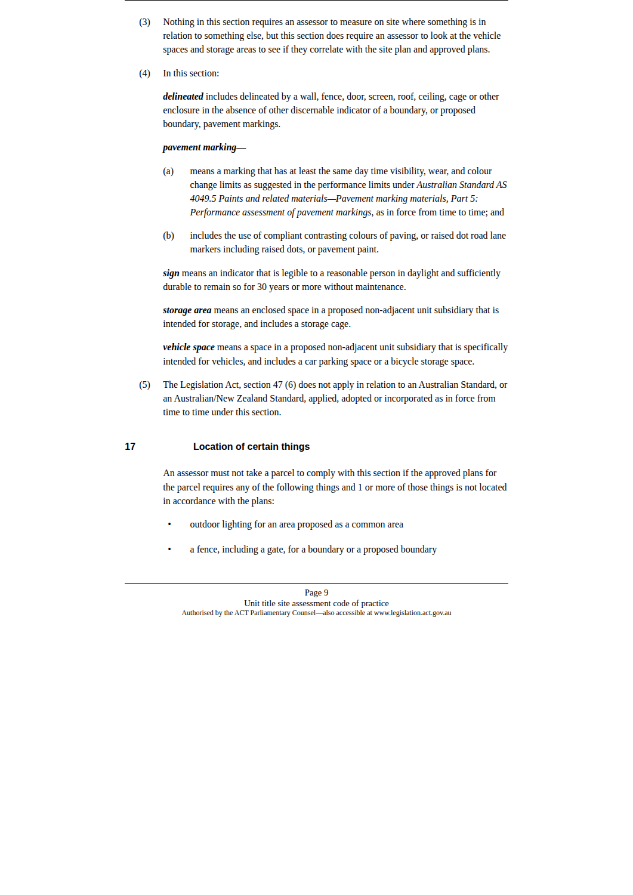(3)
Nothing in this section requires an assessor to measure on site where something is in relation to something else, but this section does require an assessor to look at the vehicle spaces and storage areas to see if they correlate with the site plan and approved plans.
(4)
In this section:
delineated includes delineated by a wall, fence, door, screen, roof, ceiling, cage or other enclosure in the absence of other discernable indicator of a boundary, or proposed boundary, pavement markings.
pavement marking—
(a)
means a marking that has at least the same day time visibility, wear, and colour change limits as suggested in the performance limits under Australian Standard AS 4049.5 Paints and related materials—Pavement marking materials, Part 5: Performance assessment of pavement markings, as in force from time to time; and
(b)
includes the use of compliant contrasting colours of paving, or raised dot road lane markers including raised dots, or pavement paint.
sign means an indicator that is legible to a reasonable person in daylight and sufficiently durable to remain so for 30 years or more without maintenance.
storage area means an enclosed space in a proposed non-adjacent unit subsidiary that is intended for storage, and includes a storage cage.
vehicle space means a space in a proposed non-adjacent unit subsidiary that is specifically intended for vehicles, and includes a car parking space or a bicycle storage space.
(5)
The Legislation Act, section 47 (6) does not apply in relation to an Australian Standard, or an Australian/New Zealand Standard, applied, adopted or incorporated as in force from time to time under this section.
17
Location of certain things
An assessor must not take a parcel to comply with this section if the approved plans for the parcel requires any of the following things and 1 or more of those things is not located in accordance with the plans:
outdoor lighting for an area proposed as a common area
a fence, including a gate, for a boundary or a proposed boundary
Page 9
Unit title site assessment code of practice
Authorised by the ACT Parliamentary Counsel—also accessible at www.legislation.act.gov.au